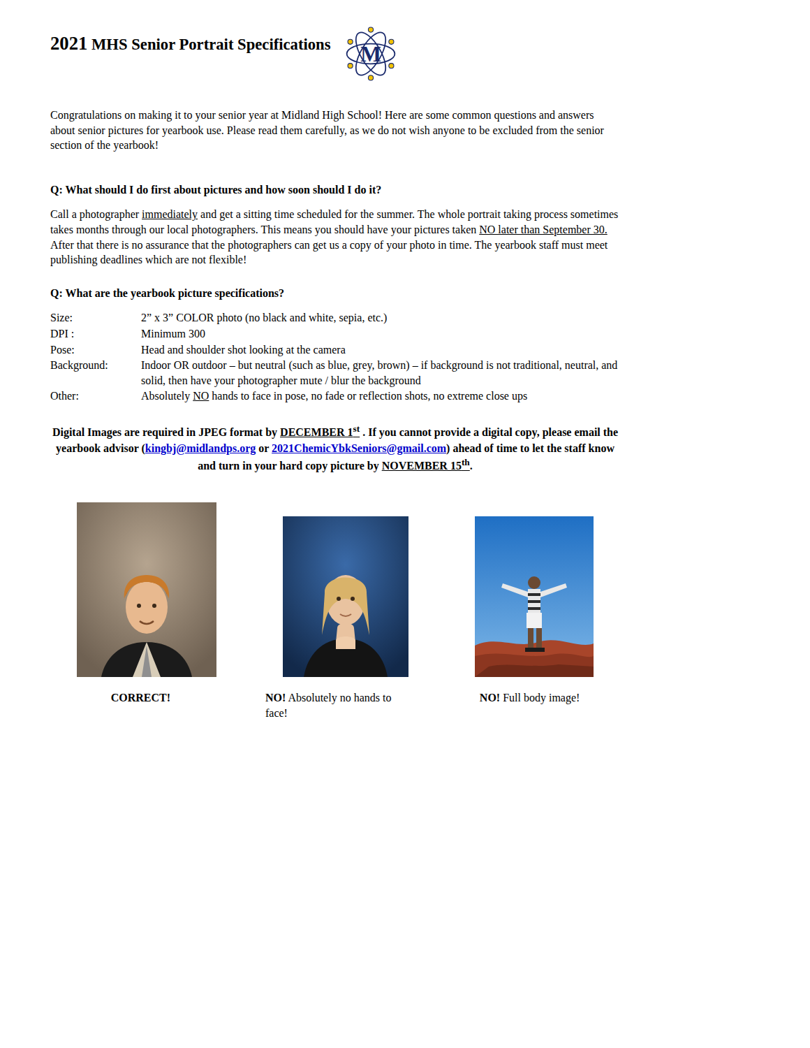2021 MHS Senior Portrait Specifications
M
Congratulations on making it to your senior year at Midland High School! Here are some common questions and answers about senior pictures for yearbook use. Please read them carefully, as we do not wish anyone to be excluded from the senior section of the yearbook!
Q: What should I do first about pictures and how soon should I do it?
Call a photographer immediately and get a sitting time scheduled for the summer. The whole portrait taking process sometimes takes months through our local photographers. This means you should have your pictures taken NO later than September 30. After that there is no assurance that the photographers can get us a copy of your photo in time. The yearbook staff must meet publishing deadlines which are not flexible!
Q: What are the yearbook picture specifications?
| Size: | 2” x 3” COLOR photo (no black and white, sepia, etc.) |
| DPI : | Minimum 300 |
| Pose: | Head and shoulder shot looking at the camera |
| Background: | Indoor OR outdoor – but neutral (such as blue, grey, brown) – if background is not traditional, neutral, and solid, then have your photographer mute / blur the background |
| Other: | Absolutely NO hands to face in pose, no fade or reflection shots, no extreme close ups |
Digital Images are required in JPEG format by DECEMBER 1st . If you cannot provide a digital copy, please email the yearbook advisor (kingbj@midlandps.org or 2021ChemicYbkSeniors@gmail.com) ahead of time to let the staff know and turn in your hard copy picture by NOVEMBER 15th.
CORRECT!
NO! Absolutely no hands to face!
NO! Full body image!